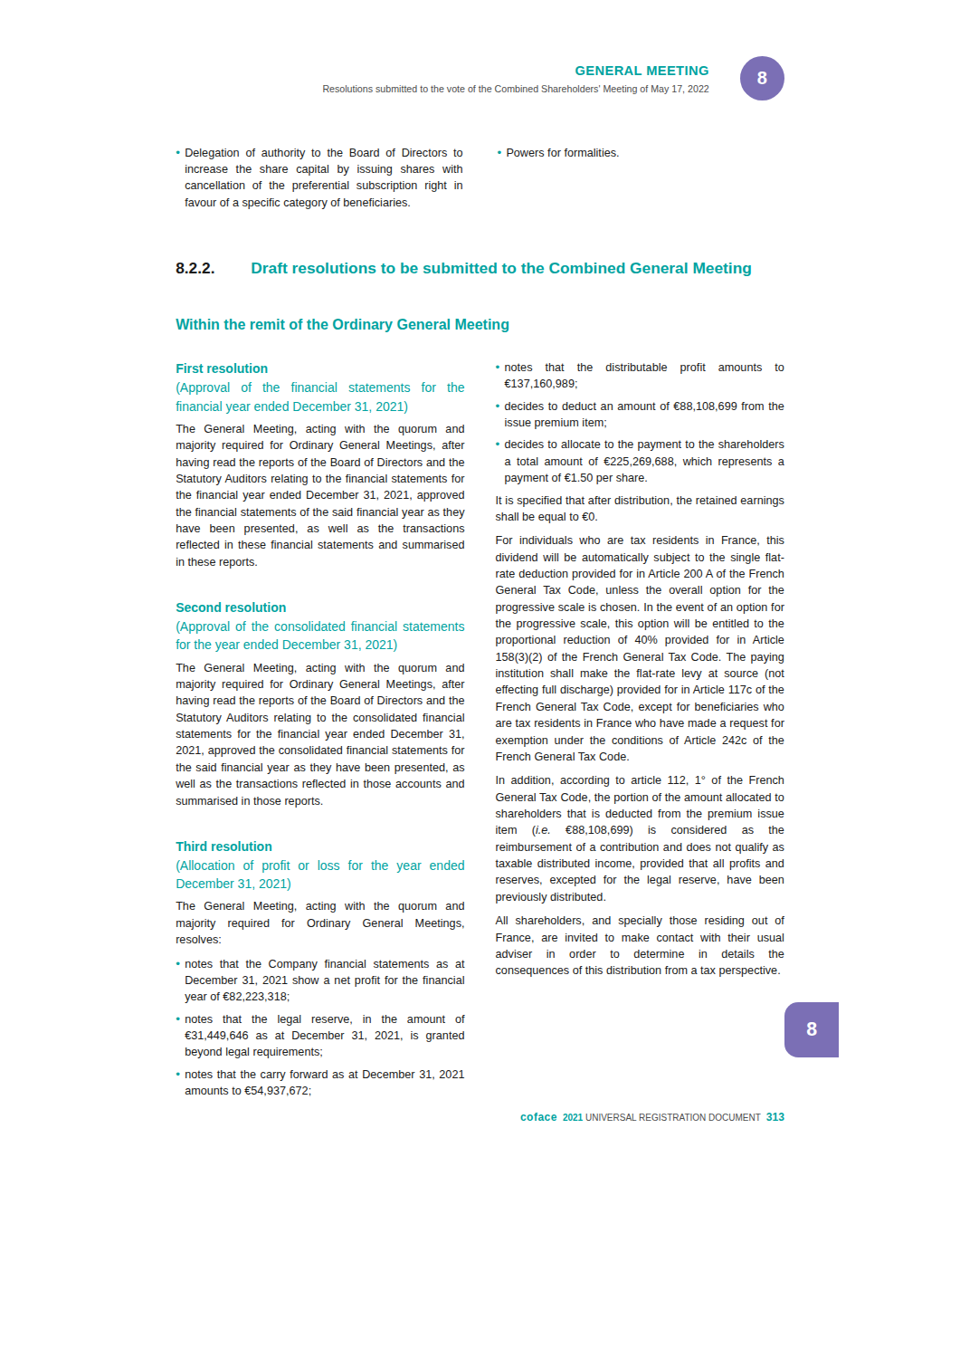GENERAL MEETING
Resolutions submitted to the vote of the Combined Shareholders' Meeting of May 17, 2022
8
Delegation of authority to the Board of Directors to increase the share capital by issuing shares with cancellation of the preferential subscription right in favour of a specific category of beneficiaries.
Powers for formalities.
8.2.2. Draft resolutions to be submitted to the Combined General Meeting
Within the remit of the Ordinary General Meeting
First resolution
(Approval of the financial statements for the financial year ended December 31, 2021)
The General Meeting, acting with the quorum and majority required for Ordinary General Meetings, after having read the reports of the Board of Directors and the Statutory Auditors relating to the financial statements for the financial year ended December 31, 2021, approved the financial statements of the said financial year as they have been presented, as well as the transactions reflected in these financial statements and summarised in these reports.
Second resolution
(Approval of the consolidated financial statements for the year ended December 31, 2021)
The General Meeting, acting with the quorum and majority required for Ordinary General Meetings, after having read the reports of the Board of Directors and the Statutory Auditors relating to the consolidated financial statements for the financial year ended December 31, 2021, approved the consolidated financial statements for the said financial year as they have been presented, as well as the transactions reflected in those accounts and summarised in those reports.
Third resolution
(Allocation of profit or loss for the year ended December 31, 2021)
The General Meeting, acting with the quorum and majority required for Ordinary General Meetings, resolves:
notes that the Company financial statements as at December 31, 2021 show a net profit for the financial year of €82,223,318;
notes that the legal reserve, in the amount of €31,449,646 as at December 31, 2021, is granted beyond legal requirements;
notes that the carry forward as at December 31, 2021 amounts to €54,937,672;
notes that the distributable profit amounts to €137,160,989;
decides to deduct an amount of €88,108,699 from the issue premium item;
decides to allocate to the payment to the shareholders a total amount of €225,269,688, which represents a payment of €1.50 per share.
It is specified that after distribution, the retained earnings shall be equal to €0.
For individuals who are tax residents in France, this dividend will be automatically subject to the single flat-rate deduction provided for in Article 200 A of the French General Tax Code, unless the overall option for the progressive scale is chosen. In the event of an option for the progressive scale, this option will be entitled to the proportional reduction of 40% provided for in Article 158(3)(2) of the French General Tax Code. The paying institution shall make the flat-rate levy at source (not effecting full discharge) provided for in Article 117c of the French General Tax Code, except for beneficiaries who are tax residents in France who have made a request for exemption under the conditions of Article 242c of the French General Tax Code.
In addition, according to article 112, 1° of the French General Tax Code, the portion of the amount allocated to shareholders that is deducted from the premium issue item (i.e. €88,108,699) is considered as the reimbursement of a contribution and does not qualify as taxable distributed income, provided that all profits and reserves, excepted for the legal reserve, have been previously distributed.
All shareholders, and specially those residing out of France, are invited to make contact with their usual adviser in order to determine in details the consequences of this distribution from a tax perspective.
8
coface 2021 UNIVERSAL REGISTRATION DOCUMENT 313